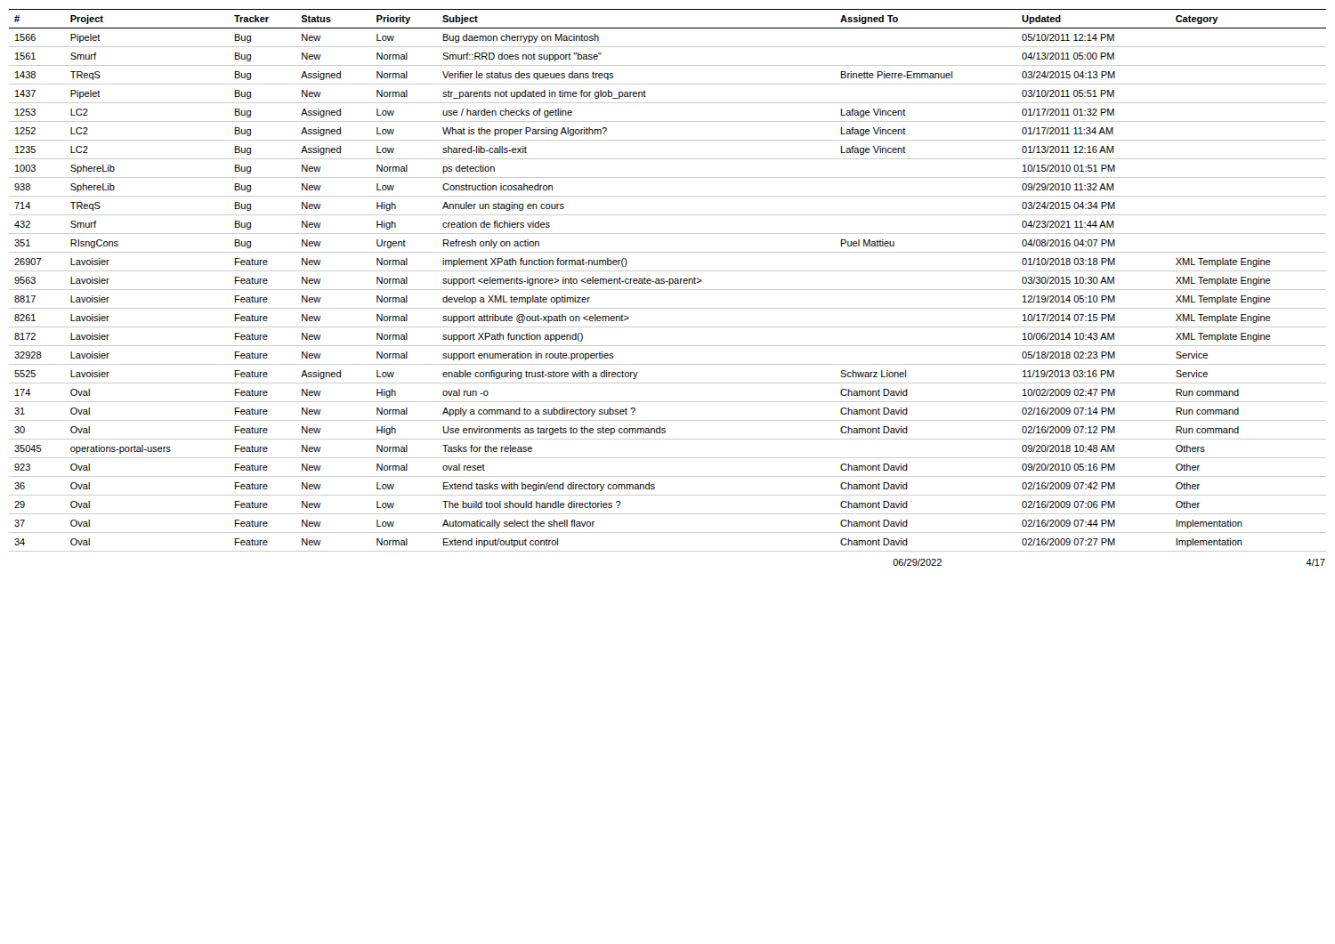| # | Project | Tracker | Status | Priority | Subject | Assigned To | Updated | Category |
| --- | --- | --- | --- | --- | --- | --- | --- | --- |
| 1566 | Pipelet | Bug | New | Low | Bug daemon cherrypy on Macintosh | | 05/10/2011 12:14 PM | |
| 1561 | Smurf | Bug | New | Normal | Smurf::RRD does not support "base" | | 04/13/2011 05:00 PM | |
| 1438 | TReqS | Bug | Assigned | Normal | Verifier le status des queues dans treqs | Brinette Pierre-Emmanuel | 03/24/2015 04:13 PM | |
| 1437 | Pipelet | Bug | New | Normal | str_parents not updated in time for glob_parent | | 03/10/2011 05:51 PM | |
| 1253 | LC2 | Bug | Assigned | Low | use / harden checks of getline | Lafage Vincent | 01/17/2011 01:32 PM | |
| 1252 | LC2 | Bug | Assigned | Low | What is the proper Parsing Algorithm? | Lafage Vincent | 01/17/2011 11:34 AM | |
| 1235 | LC2 | Bug | Assigned | Low | shared-lib-calls-exit | Lafage Vincent | 01/13/2011 12:16 AM | |
| 1003 | SphereLib | Bug | New | Normal | ps detection | | 10/15/2010 01:51 PM | |
| 938 | SphereLib | Bug | New | Low | Construction icosahedron | | 09/29/2010 11:32 AM | |
| 714 | TReqS | Bug | New | High | Annuler un staging en cours | | 03/24/2015 04:34 PM | |
| 432 | Smurf | Bug | New | High | creation de fichiers vides | | 04/23/2021 11:44 AM | |
| 351 | RIsngCons | Bug | New | Urgent | Refresh only on action | Puel Mattieu | 04/08/2016 04:07 PM | |
| 26907 | Lavoisier | Feature | New | Normal | implement XPath function format-number() | | 01/10/2018 03:18 PM | XML Template Engine |
| 9563 | Lavoisier | Feature | New | Normal | support <elements-ignore> into <element-create-as-parent> | | 03/30/2015 10:30 AM | XML Template Engine |
| 8817 | Lavoisier | Feature | New | Normal | develop a XML template optimizer | | 12/19/2014 05:10 PM | XML Template Engine |
| 8261 | Lavoisier | Feature | New | Normal | support attribute @out-xpath on <element> | | 10/17/2014 07:15 PM | XML Template Engine |
| 8172 | Lavoisier | Feature | New | Normal | support XPath function append() | | 10/06/2014 10:43 AM | XML Template Engine |
| 32928 | Lavoisier | Feature | New | Normal | support enumeration in route.properties | | 05/18/2018 02:23 PM | Service |
| 5525 | Lavoisier | Feature | Assigned | Low | enable configuring trust-store with a directory | Schwarz Lionel | 11/19/2013 03:16 PM | Service |
| 174 | Oval | Feature | New | High | oval run -o | Chamont David | 10/02/2009 02:47 PM | Run command |
| 31 | Oval | Feature | New | Normal | Apply a command to a subdirectory subset ? | Chamont David | 02/16/2009 07:14 PM | Run command |
| 30 | Oval | Feature | New | High | Use environments as targets to the step commands | Chamont David | 02/16/2009 07:12 PM | Run command |
| 35045 | operations-portal-users | Feature | New | Normal | Tasks for the release | | 09/20/2018 10:48 AM | Others |
| 923 | Oval | Feature | New | Normal | oval reset | Chamont David | 09/20/2010 05:16 PM | Other |
| 36 | Oval | Feature | New | Low | Extend tasks with begin/end directory commands | Chamont David | 02/16/2009 07:42 PM | Other |
| 29 | Oval | Feature | New | Low | The build tool should handle directories ? | Chamont David | 02/16/2009 07:06 PM | Other |
| 37 | Oval | Feature | New | Low | Automatically select the shell flavor | Chamont David | 02/16/2009 07:44 PM | Implementation |
| 34 | Oval | Feature | New | Normal | Extend input/output control | Chamont David | 02/16/2009 07:27 PM | Implementation |
| 06/29/2022 | 4/17 |